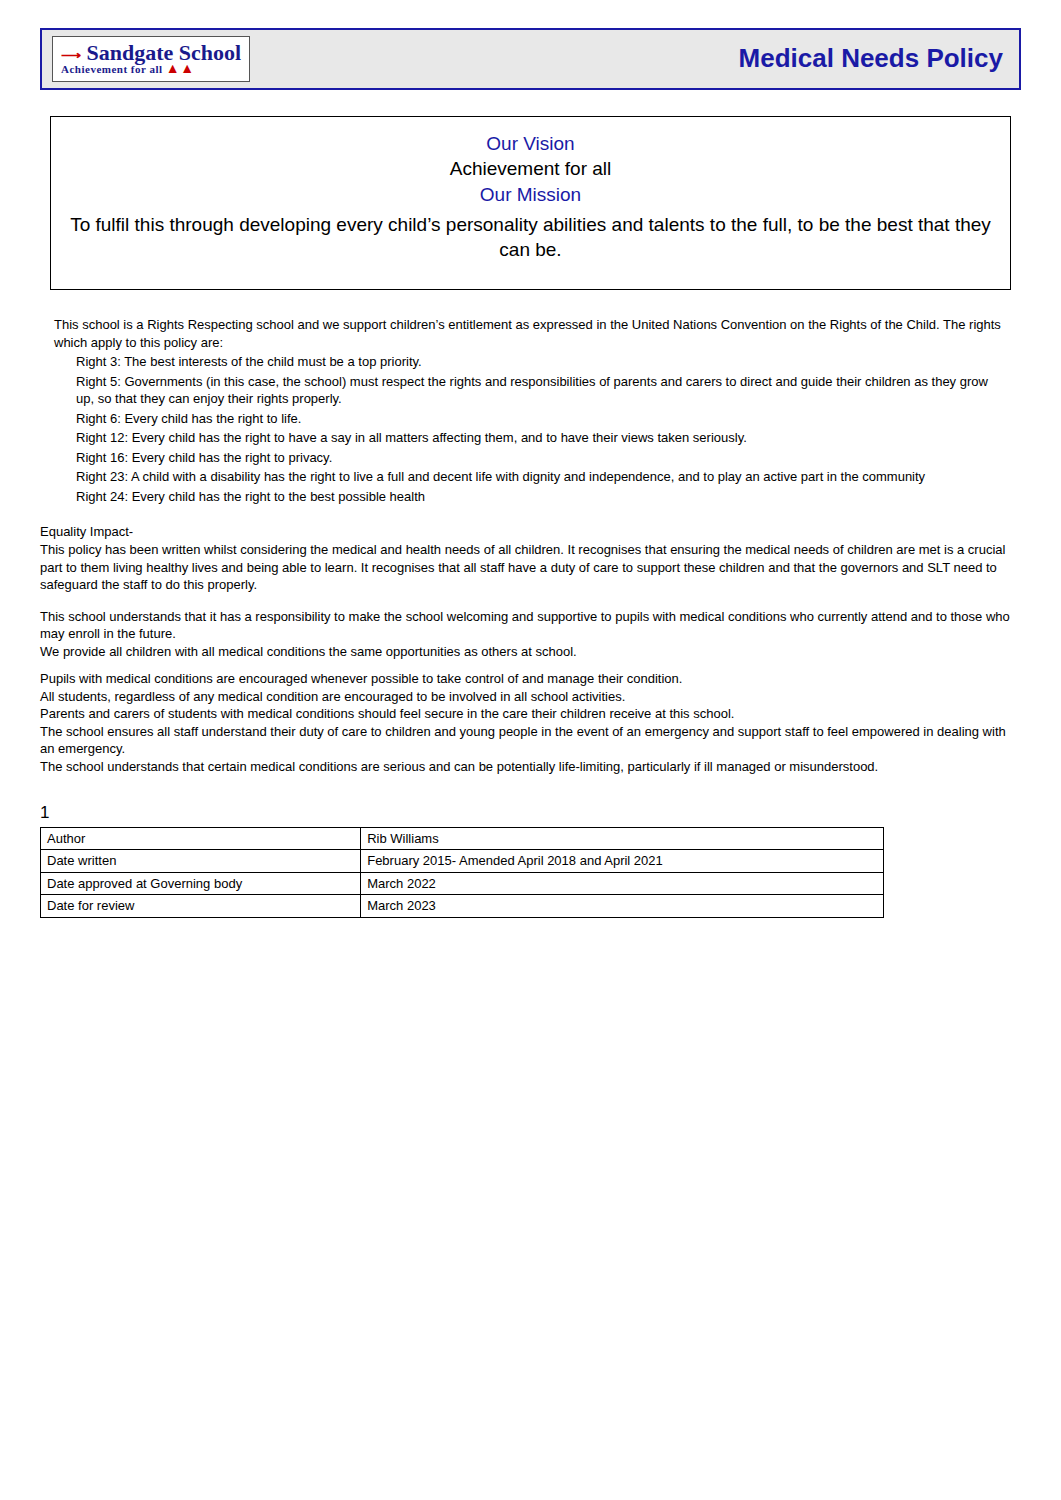⟶ Sandgate School Achievement for all ▲▲
Medical Needs Policy
Our Vision
Achievement for all
Our Mission
To fulfil this through developing every child’s personality abilities and talents to the full, to be the best that they can be.
This school is a Rights Respecting school and we support children’s entitlement as expressed in the United Nations Convention on the Rights of the Child. The rights which apply to this policy are:
Right 3: The best interests of the child must be a top priority.
Right 5: Governments (in this case, the school) must respect the rights and responsibilities of parents and carers to direct and guide their children as they grow up, so that they can enjoy their rights properly.
Right 6: Every child has the right to life.
Right 12: Every child has the right to have a say in all matters affecting them, and to have their views taken seriously.
Right 16: Every child has the right to privacy.
Right 23: A child with a disability has the right to live a full and decent life with dignity and independence, and to play an active part in the community
Right 24: Every child has the right to the best possible health
Equality Impact-
This policy has been written whilst considering the medical and health needs of all children. It recognises that ensuring the medical needs of children are met is a crucial part to them living healthy lives and being able to learn. It recognises that all staff have a duty of care to support these children and that the governors and SLT need to safeguard the staff to do this properly.
This school understands that it has a responsibility to make the school welcoming and supportive to pupils with medical conditions who currently attend and to those who may enroll in the future.
We provide all children with all medical conditions the same opportunities as others at school.
Pupils with medical conditions are encouraged whenever possible to take control of and manage their condition.
All students, regardless of any medical condition are encouraged to be involved in all school activities.
Parents and carers of students with medical conditions should feel secure in the care their children receive at this school.
The school ensures all staff understand their duty of care to children and young people in the event of an emergency and support staff to feel empowered in dealing with an emergency.
The school understands that certain medical conditions are serious and can be potentially life-limiting, particularly if ill managed or misunderstood.
1
| Author | Rib Williams |
| Date written | February 2015- Amended April 2018 and April 2021 |
| Date approved at Governing body | March 2022 |
| Date for review | March 2023 |